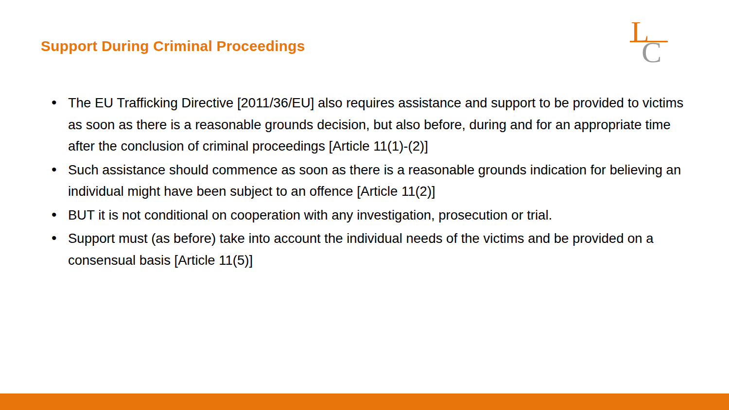Support During Criminal Proceedings
L C
The EU Trafficking Directive [2011/36/EU] also requires assistance and support to be provided to victims as soon as there is a reasonable grounds decision, but also before, during and for an appropriate time after the conclusion of criminal proceedings [Article 11(1)-(2)]
Such assistance should commence as soon as there is a reasonable grounds indication for believing an individual might have been subject to an offence [Article 11(2)]
BUT it is not conditional on cooperation with any investigation, prosecution or trial.
Support must (as before) take into account the individual needs of the victims and be provided on a consensual basis [Article 11(5)]